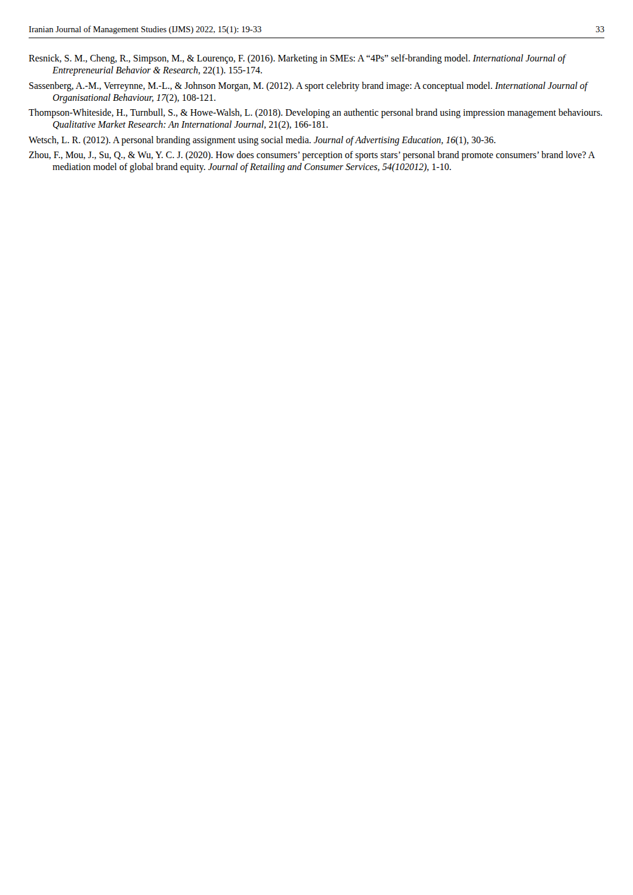Iranian Journal of Management Studies (IJMS) 2022, 15(1): 19-33 33
Resnick, S. M., Cheng, R., Simpson, M., & Lourenço, F. (2016). Marketing in SMEs: A “4Ps” self-branding model. International Journal of Entrepreneurial Behavior & Research, 22(1). 155-174.
Sassenberg, A.-M., Verreynne, M.-L., & Johnson Morgan, M. (2012). A sport celebrity brand image: A conceptual model. International Journal of Organisational Behaviour, 17(2), 108-121.
Thompson-Whiteside, H., Turnbull, S., & Howe-Walsh, L. (2018). Developing an authentic personal brand using impression management behaviours. Qualitative Market Research: An International Journal, 21(2), 166-181.
Wetsch, L. R. (2012). A personal branding assignment using social media. Journal of Advertising Education, 16(1), 30-36.
Zhou, F., Mou, J., Su, Q., & Wu, Y. C. J. (2020). How does consumers’ perception of sports stars’ personal brand promote consumers’ brand love? A mediation model of global brand equity. Journal of Retailing and Consumer Services, 54(102012), 1-10.